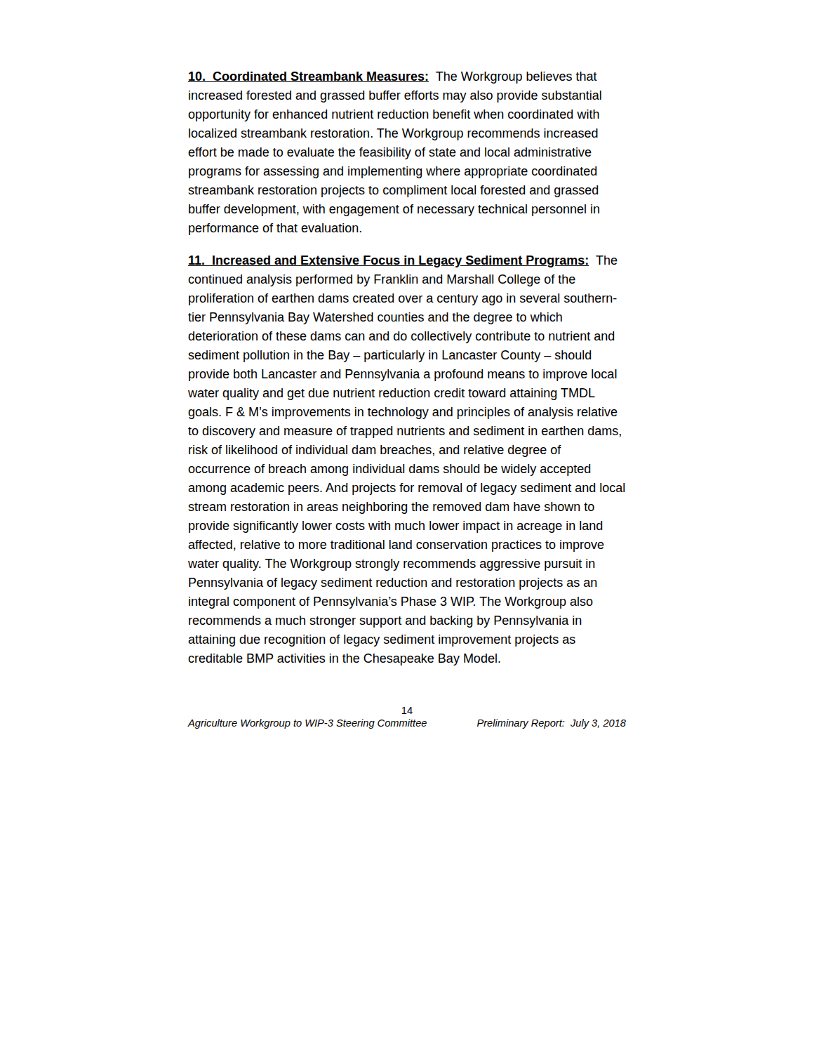10. Coordinated Streambank Measures: The Workgroup believes that increased forested and grassed buffer efforts may also provide substantial opportunity for enhanced nutrient reduction benefit when coordinated with localized streambank restoration. The Workgroup recommends increased effort be made to evaluate the feasibility of state and local administrative programs for assessing and implementing where appropriate coordinated streambank restoration projects to compliment local forested and grassed buffer development, with engagement of necessary technical personnel in performance of that evaluation.
11. Increased and Extensive Focus in Legacy Sediment Programs: The continued analysis performed by Franklin and Marshall College of the proliferation of earthen dams created over a century ago in several southern-tier Pennsylvania Bay Watershed counties and the degree to which deterioration of these dams can and do collectively contribute to nutrient and sediment pollution in the Bay – particularly in Lancaster County – should provide both Lancaster and Pennsylvania a profound means to improve local water quality and get due nutrient reduction credit toward attaining TMDL goals. F & M’s improvements in technology and principles of analysis relative to discovery and measure of trapped nutrients and sediment in earthen dams, risk of likelihood of individual dam breaches, and relative degree of occurrence of breach among individual dams should be widely accepted among academic peers. And projects for removal of legacy sediment and local stream restoration in areas neighboring the removed dam have shown to provide significantly lower costs with much lower impact in acreage in land affected, relative to more traditional land conservation practices to improve water quality. The Workgroup strongly recommends aggressive pursuit in Pennsylvania of legacy sediment reduction and restoration projects as an integral component of Pennsylvania’s Phase 3 WIP. The Workgroup also recommends a much stronger support and backing by Pennsylvania in attaining due recognition of legacy sediment improvement projects as creditable BMP activities in the Chesapeake Bay Model.
14
Agriculture Workgroup to WIP-3 Steering Committee Preliminary Report: July 3, 2018